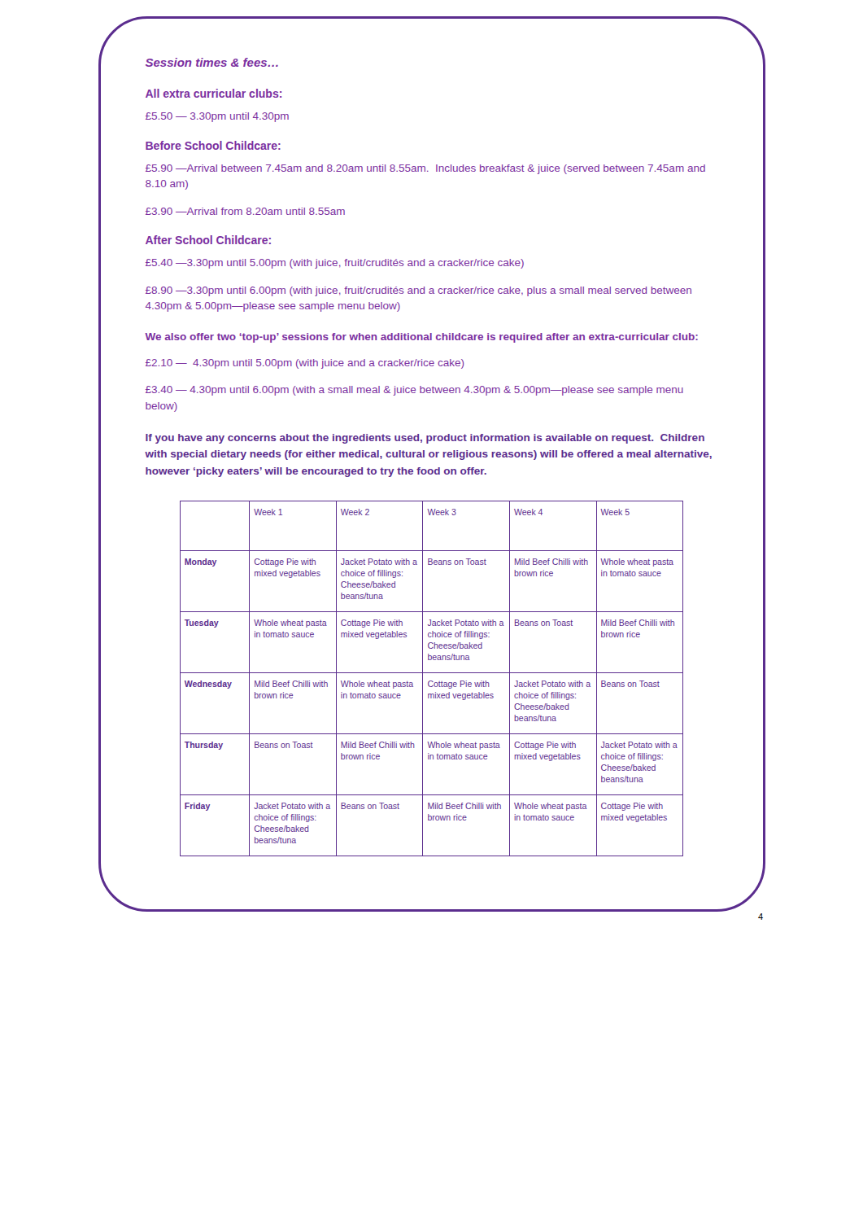Session times & fees…
All extra curricular clubs:
£5.50 — 3.30pm until 4.30pm
Before School Childcare:
£5.90 —Arrival between 7.45am and 8.20am until 8.55am. Includes breakfast & juice (served between 7.45am and 8.10 am)
£3.90 —Arrival from 8.20am until 8.55am
After School Childcare:
£5.40 —3.30pm until 5.00pm (with juice, fruit/crudités and a cracker/rice cake)
£8.90 —3.30pm until 6.00pm (with juice, fruit/crudités and a cracker/rice cake, plus a small meal served between 4.30pm & 5.00pm—please see sample menu below)
We also offer two ‘top-up’ sessions for when additional childcare is required after an extra-curricular club:
£2.10 — 4.30pm until 5.00pm (with juice and a cracker/rice cake)
£3.40 — 4.30pm until 6.00pm (with a small meal & juice between 4.30pm & 5.00pm—please see sample menu below)
If you have any concerns about the ingredients used, product information is available on request. Children with special dietary needs (for either medical, cultural or religious reasons) will be offered a meal alternative, however ‘picky eaters’ will be encouraged to try the food on offer.
| | Week 1 | Week 2 | Week 3 | Week 4 | Week 5 |
| --- | --- | --- | --- | --- | --- |
| Monday | Cottage Pie with mixed vegetables | Jacket Potato with a choice of fillings: Cheese/baked beans/tuna | Beans on Toast | Mild Beef Chilli with brown rice | Whole wheat pasta in tomato sauce |
| Tuesday | Whole wheat pasta in tomato sauce | Cottage Pie with mixed vegetables | Jacket Potato with a choice of fillings: Cheese/baked beans/tuna | Beans on Toast | Mild Beef Chilli with brown rice |
| Wednesday | Mild Beef Chilli with brown rice | Whole wheat pasta in tomato sauce | Cottage Pie with mixed vegetables | Jacket Potato with a choice of fillings: Cheese/baked beans/tuna | Beans on Toast |
| Thursday | Beans on Toast | Mild Beef Chilli with brown rice | Whole wheat pasta in tomato sauce | Cottage Pie with mixed vegetables | Jacket Potato with a choice of fillings: Cheese/baked beans/tuna |
| Friday | Jacket Potato with a choice of fillings: Cheese/baked beans/tuna | Beans on Toast | Mild Beef Chilli with brown rice | Whole wheat pasta in tomato sauce | Cottage Pie with mixed vegetables |
4